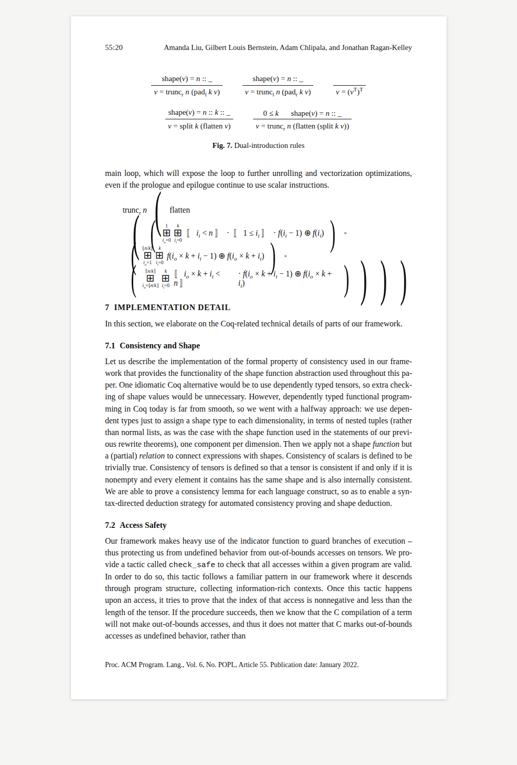55:20 Amanda Liu, Gilbert Louis Bernstein, Adam Chlipala, and Jonathan Ragan-Kelley
shape(v) = n :: _ v = truncr n (padl k v) shape(v) = n :: _ v = truncl n (padr k v) v = (vT)T
shape(v) = n :: k :: _ v = split k (flatten v) 0 ≤ k shape(v) = n :: _ v = truncr n (flatten (split k v))
Fig. 7. Dual-introduction rules
main loop, which will expose the loop to further unrolling and vectorization optimizations, even if the prologue and epilogue continue to use scalar instructions.
truncr n ( flatten
( ( 1 ⊞ io=0 k ⊞ ii=0 ii < n · 1 ≤ ii · f(ii − 1) ⊕ f(ii) ) ◦
( ⌊n/k⌋ ⊞ io=1 k ⊞ ii=0 f(io × k + ii − 1) ⊕ f(io × k + ii) ) ◦
( ⌈n/k⌉ ⊞ io=⌊n/k⌋ k ⊞ ii=0 io × k + ii < n · f(io × k + ii − 1) ⊕ f(io × k + ii) ) ) ) )
7 Implementation Detail
In this section, we elaborate on the Coq-related technical details of parts of our framework.
7.1 Consistency and Shape
Let us describe the implementation of the formal property of consistency used in our framework that provides the functionality of the shape function abstraction used throughout this paper. One idiomatic Coq alternative would be to use dependently typed tensors, so extra checking of shape values would be unnecessary. However, dependently typed functional programming in Coq today is far from smooth, so we went with a halfway approach: we use dependent types just to assign a shape type to each dimensionality, in terms of nested tuples (rather than normal lists, as was the case with the shape function used in the statements of our previous rewrite theorems), one component per dimension. Then we apply not a shape function but a (partial) relation to connect expressions with shapes. Consistency of scalars is defined to be trivially true. Consistency of tensors is defined so that a tensor is consistent if and only if it is nonempty and every element it contains has the same shape and is also internally consistent. We are able to prove a consistency lemma for each language construct, so as to enable a syntax-directed deduction strategy for automated consistency proving and shape deduction.
7.2 Access Safety
Our framework makes heavy use of the indicator function to guard branches of execution – thus protecting us from undefined behavior from out-of-bounds accesses on tensors. We provide a tactic called check_safe to check that all accesses within a given program are valid. In order to do so, this tactic follows a familiar pattern in our framework where it descends through program structure, collecting information-rich contexts. Once this tactic happens upon an access, it tries to prove that the index of that access is nonnegative and less than the length of the tensor. If the procedure succeeds, then we know that the C compilation of a term will not make out-of-bounds accesses, and thus it does not matter that C marks out-of-bounds accesses as undefined behavior, rather than
Proc. ACM Program. Lang., Vol. 6, No. POPL, Article 55. Publication date: January 2022.